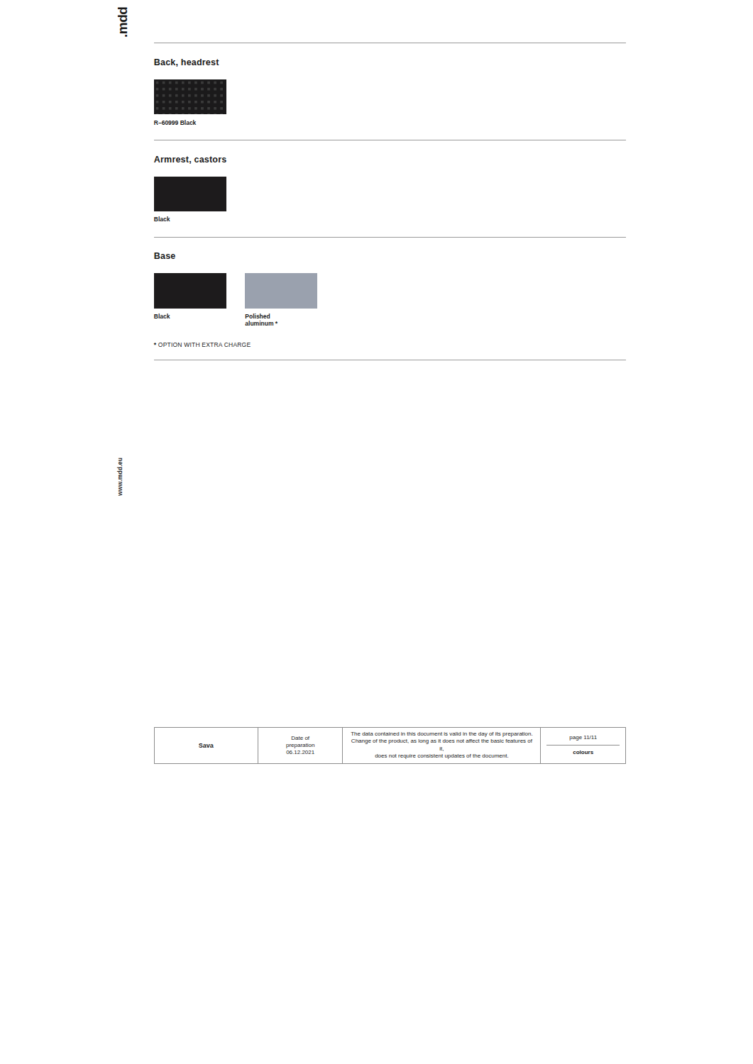.mdd
www.mdd.eu
Back, headrest
R–60999 Black
Armrest, castors
Black
Base
Black
Polished
aluminum *
* OPTION WITH EXTRA CHARGE
| Sava | Date of preparation 06.12.2021 | The data contained in this document is valid in the day of its preparation. Change of the product, as long as it does not affect the basic features of it, does not require consistent updates of the document. | page 11/11 colours |